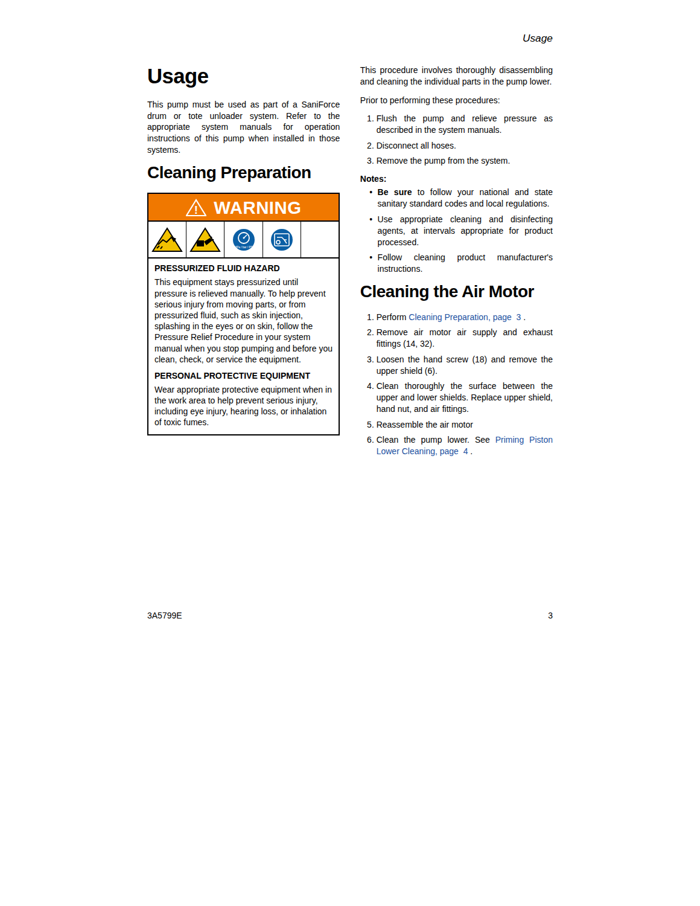Usage
Usage
This pump must be used as part of a SaniForce drum or tote unloader system. Refer to the appropriate system manuals for operation instructions of this pump when installed in those systems.
Cleaning Preparation
! WARNING
MPa / bar / PSI
PRESSURIZED FLUID HAZARD
This equipment stays pressurized until pressure is relieved manually. To help prevent serious injury from moving parts, or from pressurized fluid, such as skin injection, splashing in the eyes or on skin, follow the Pressure Relief Procedure in your system manual when you stop pumping and before you clean, check, or service the equipment.
PERSONAL PROTECTIVE EQUIPMENT
Wear appropriate protective equipment when in the work area to help prevent serious injury, including eye injury, hearing loss, or inhalation of toxic fumes.
This procedure involves thoroughly disassembling and cleaning the individual parts in the pump lower.
Prior to performing these procedures:
Flush the pump and relieve pressure as described in the system manuals.
Disconnect all hoses.
Remove the pump from the system.
Notes:
Be sure to follow your national and state sanitary standard codes and local regulations.
Use appropriate cleaning and disinfecting agents, at intervals appropriate for product processed.
Follow cleaning product manufacturer's instructions.
Cleaning the Air Motor
Perform Cleaning Preparation, page 3 .
Remove air motor air supply and exhaust fittings (14, 32).
Loosen the hand screw (18) and remove the upper shield (6).
Clean thoroughly the surface between the upper and lower shields. Replace upper shield, hand nut, and air fittings.
Reassemble the air motor
Clean the pump lower. See Priming Piston Lower Cleaning, page 4 .
3A5799E 3